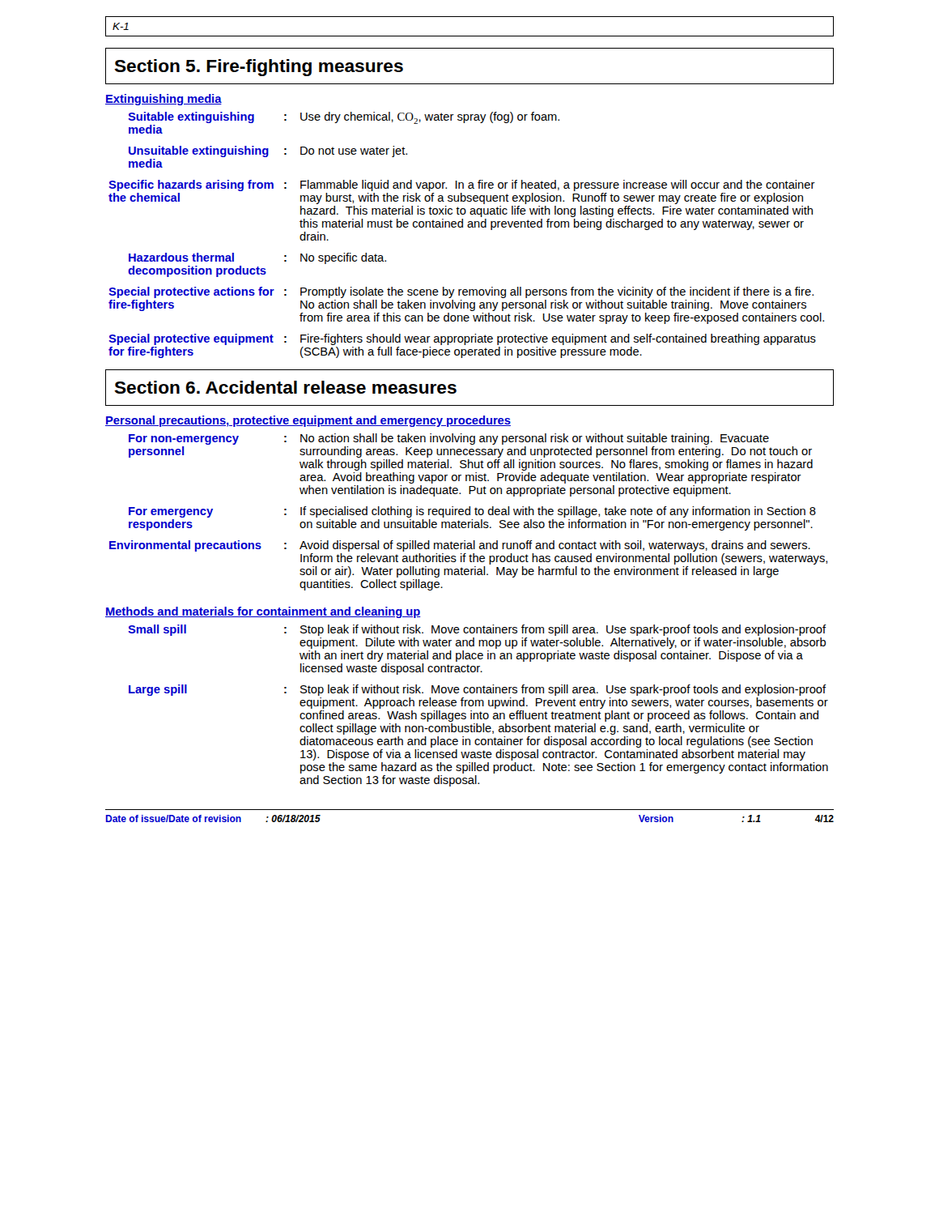K-1
Section 5. Fire-fighting measures
Extinguishing media
| Suitable extinguishing media | : | Use dry chemical, CO 2 , water spray (fog) or foam. |
| Unsuitable extinguishing media | : | Do not use water jet. |
| Specific hazards arising from the chemical | : | Flammable liquid and vapor. In a fire or if heated, a pressure increase will occur and the container may burst, with the risk of a subsequent explosion. Runoff to sewer may create fire or explosion hazard. This material is toxic to aquatic life with long lasting effects. Fire water contaminated with this material must be contained and prevented from being discharged to any waterway, sewer or drain. |
| Hazardous thermal decomposition products | : | No specific data. |
| Special protective actions for fire-fighters | : | Promptly isolate the scene by removing all persons from the vicinity of the incident if there is a fire. No action shall be taken involving any personal risk or without suitable training. Move containers from fire area if this can be done without risk. Use water spray to keep fire-exposed containers cool. |
| Special protective equipment for fire-fighters | : | Fire-fighters should wear appropriate protective equipment and self-contained breathing apparatus (SCBA) with a full face-piece operated in positive pressure mode. |
Section 6. Accidental release measures
Personal precautions, protective equipment and emergency procedures
| For non-emergency personnel | : | No action shall be taken involving any personal risk or without suitable training. Evacuate surrounding areas. Keep unnecessary and unprotected personnel from entering. Do not touch or walk through spilled material. Shut off all ignition sources. No flares, smoking or flames in hazard area. Avoid breathing vapor or mist. Provide adequate ventilation. Wear appropriate respirator when ventilation is inadequate. Put on appropriate personal protective equipment. |
| For emergency responders | : | If specialised clothing is required to deal with the spillage, take note of any information in Section 8 on suitable and unsuitable materials. See also the information in "For non-emergency personnel". |
| Environmental precautions | : | Avoid dispersal of spilled material and runoff and contact with soil, waterways, drains and sewers. Inform the relevant authorities if the product has caused environmental pollution (sewers, waterways, soil or air). Water polluting material. May be harmful to the environment if released in large quantities. Collect spillage. |
Methods and materials for containment and cleaning up
| Small spill | : | Stop leak if without risk. Move containers from spill area. Use spark-proof tools and explosion-proof equipment. Dilute with water and mop up if water-soluble. Alternatively, or if water-insoluble, absorb with an inert dry material and place in an appropriate waste disposal container. Dispose of via a licensed waste disposal contractor. |
| Large spill | : | Stop leak if without risk. Move containers from spill area. Use spark-proof tools and explosion-proof equipment. Approach release from upwind. Prevent entry into sewers, water courses, basements or confined areas. Wash spillages into an effluent treatment plant or proceed as follows. Contain and collect spillage with non-combustible, absorbent material e.g. sand, earth, vermiculite or diatomaceous earth and place in container for disposal according to local regulations (see Section 13). Dispose of via a licensed waste disposal contractor. Contaminated absorbent material may pose the same hazard as the spilled product. Note: see Section 1 for emergency contact information and Section 13 for waste disposal. |
Date of issue/Date of revision
: 06/18/2015
Version
: 1.1
4/12